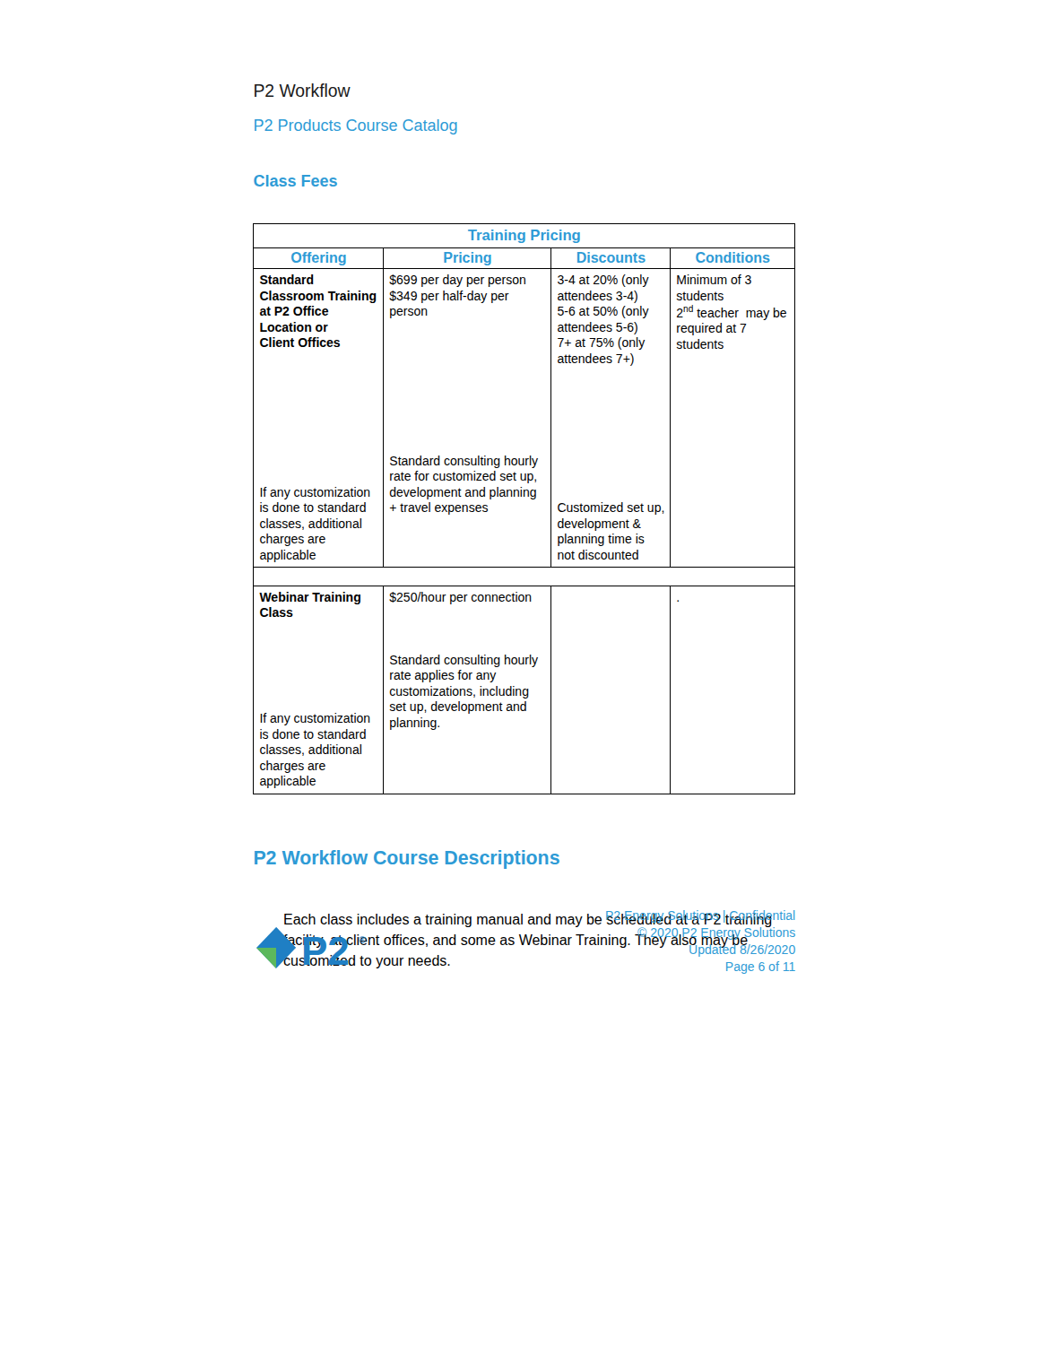P2 Workflow
P2 Products Course Catalog
Class Fees
| Training Pricing |
| --- |
| Offering | Pricing | Discounts | Conditions |
| Standard Classroom Training at P2 Office Location or Client Offices If any customization is done to standard classes, additional charges are applicable | $699 per day per person $349 per half-day per person Standard consulting hourly rate for customized set up, development and planning + travel expenses | 3-4 at 20% (only attendees 3-4) 5-6 at 50% (only attendees 5-6) 7+ at 75% (only attendees 7+) Customized set up, development & planning time is not discounted | Minimum of 3 students 2 nd teacher may be required at 7 students |
| Webinar Training Class If any customization is done to standard classes, additional charges are applicable | $250/hour per connection Standard consulting hourly rate applies for any customizations, including set up, development and planning. | | . |
P2 Workflow Course Descriptions
Each class includes a training manual and may be scheduled at a P2 training facility, at client offices, and some as Webinar Training. They also may be customized to your needs.
P2 ®
P2 Energy Solutions | Confidential
© 2020 P2 Energy Solutions
Updated 8/26/2020
Page 6 of 11